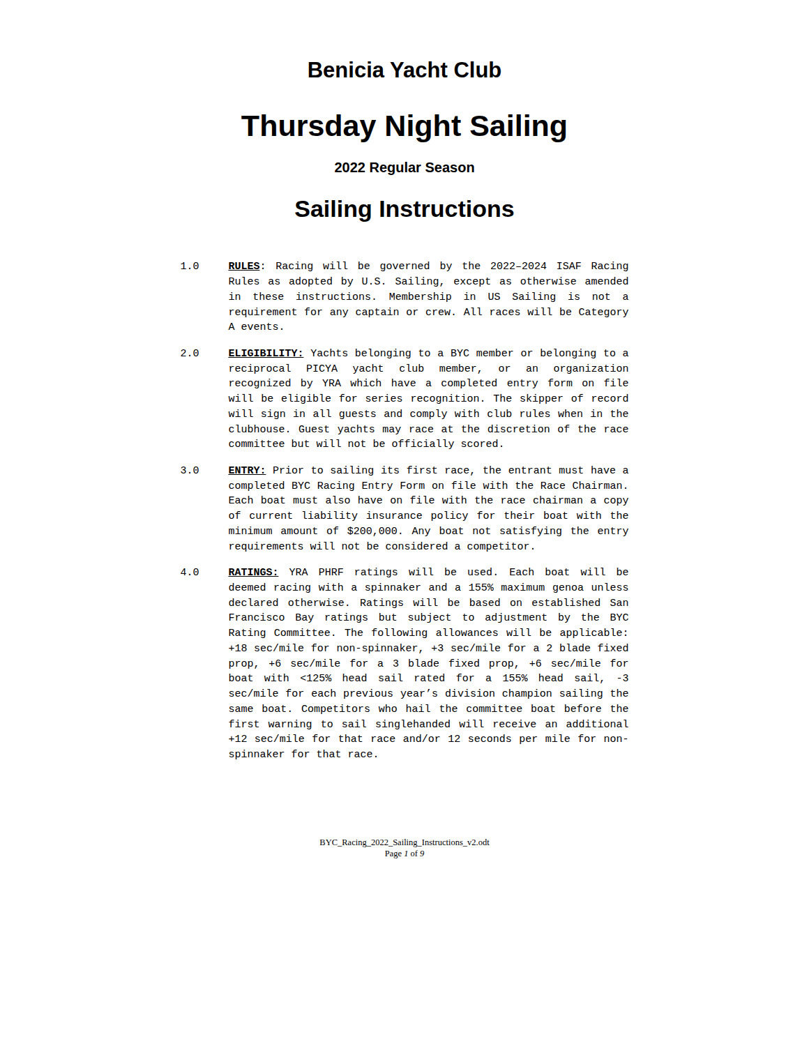Benicia Yacht Club
Thursday Night Sailing
2022 Regular Season
Sailing Instructions
1.0 RULES: Racing will be governed by the 2022–2024 ISAF Racing Rules as adopted by U.S. Sailing, except as otherwise amended in these instructions. Membership in US Sailing is not a requirement for any captain or crew. All races will be Category A events.
2.0 ELIGIBILITY: Yachts belonging to a BYC member or belonging to a reciprocal PICYA yacht club member, or an organization recognized by YRA which have a completed entry form on file will be eligible for series recognition. The skipper of record will sign in all guests and comply with club rules when in the clubhouse. Guest yachts may race at the discretion of the race committee but will not be officially scored.
3.0 ENTRY: Prior to sailing its first race, the entrant must have a completed BYC Racing Entry Form on file with the Race Chairman. Each boat must also have on file with the race chairman a copy of current liability insurance policy for their boat with the minimum amount of $200,000. Any boat not satisfying the entry requirements will not be considered a competitor.
4.0 RATINGS: YRA PHRF ratings will be used. Each boat will be deemed racing with a spinnaker and a 155% maximum genoa unless declared otherwise. Ratings will be based on established San Francisco Bay ratings but subject to adjustment by the BYC Rating Committee. The following allowances will be applicable: +18 sec/mile for non-spinnaker, +3 sec/mile for a 2 blade fixed prop, +6 sec/mile for a 3 blade fixed prop, +6 sec/mile for boat with <125% head sail rated for a 155% head sail, -3 sec/mile for each previous year’s division champion sailing the same boat. Competitors who hail the committee boat before the first warning to sail singlehanded will receive an additional +12 sec/mile for that race and/or 12 seconds per mile for non-spinnaker for that race.
BYC_Racing_2022_Sailing_Instructions_v2.odt
Page 1 of 9